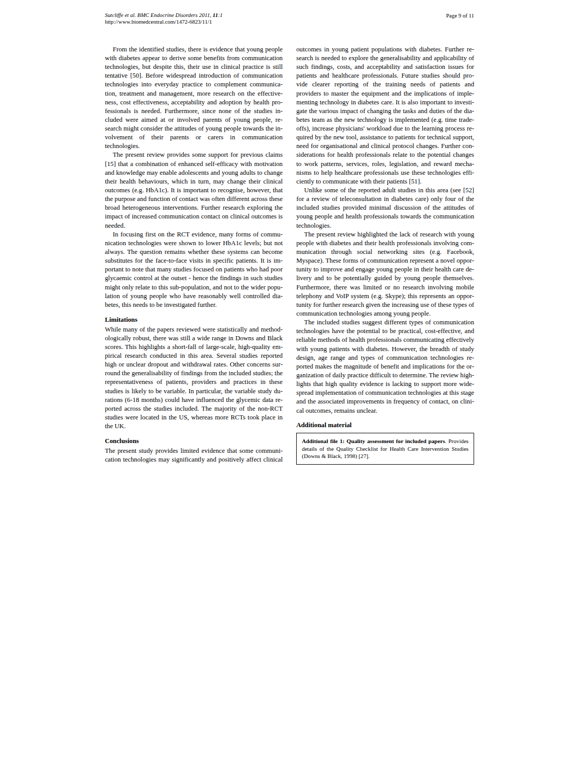Sutcliffe et al. BMC Endocrine Disorders 2011, 11:1
http://www.biomedcentral.com/1472-6823/11/1
Page 9 of 11
From the identified studies, there is evidence that young people with diabetes appear to derive some benefits from communication technologies, but despite this, their use in clinical practice is still tentative [50]. Before widespread introduction of communication technologies into everyday practice to complement communication, treatment and management, more research on the effectiveness, cost effectiveness, acceptability and adoption by health professionals is needed. Furthermore, since none of the studies included were aimed at or involved parents of young people, research might consider the attitudes of young people towards the involvement of their parents or carers in communication technologies.
The present review provides some support for previous claims [15] that a combination of enhanced self-efficacy with motivation and knowledge may enable adolescents and young adults to change their health behaviours, which in turn, may change their clinical outcomes (e.g. HbA1c). It is important to recognise, however, that the purpose and function of contact was often different across these broad heterogeneous interventions. Further research exploring the impact of increased communication contact on clinical outcomes is needed.
In focusing first on the RCT evidence, many forms of communication technologies were shown to lower HbA1c levels; but not always. The question remains whether these systems can become substitutes for the face-to-face visits in specific patients. It is important to note that many studies focused on patients who had poor glycaemic control at the outset - hence the findings in such studies might only relate to this sub-population, and not to the wider population of young people who have reasonably well controlled diabetes, this needs to be investigated further.
Limitations
While many of the papers reviewed were statistically and methodologically robust, there was still a wide range in Downs and Black scores. This highlights a short-fall of large-scale, high-quality empirical research conducted in this area. Several studies reported high or unclear dropout and withdrawal rates. Other concerns surround the generalisability of findings from the included studies; the representativeness of patients, providers and practices in these studies is likely to be variable. In particular, the variable study durations (6-18 months) could have influenced the glycemic data reported across the studies included. The majority of the non-RCT studies were located in the US, whereas more RCTs took place in the UK.
Conclusions
The present study provides limited evidence that some communication technologies may significantly and positively affect clinical outcomes in young patient populations with diabetes. Further research is needed to explore the generalisability and applicability of such findings, costs, and acceptability and satisfaction issues for patients and healthcare professionals. Future studies should provide clearer reporting of the training needs of patients and providers to master the equipment and the implications of implementing technology in diabetes care. It is also important to investigate the various impact of changing the tasks and duties of the diabetes team as the new technology is implemented (e.g. time tradeoffs), increase physicians' workload due to the learning process required by the new tool, assistance to patients for technical support, need for organisational and clinical protocol changes. Further considerations for health professionals relate to the potential changes to work patterns, services, roles, legislation, and reward mechanisms to help healthcare professionals use these technologies efficiently to communicate with their patients [51].
Unlike some of the reported adult studies in this area (see [52] for a review of teleconsultation in diabetes care) only four of the included studies provided minimal discussion of the attitudes of young people and health professionals towards the communication technologies.
The present review highlighted the lack of research with young people with diabetes and their health professionals involving communication through social networking sites (e.g. Facebook, Myspace). These forms of communication represent a novel opportunity to improve and engage young people in their health care delivery and to be potentially guided by young people themselves. Furthermore, there was limited or no research involving mobile telephony and VoIP system (e.g. Skype); this represents an opportunity for further research given the increasing use of these types of communication technologies among young people.
The included studies suggest different types of communication technologies have the potential to be practical, cost-effective, and reliable methods of health professionals communicating effectively with young patients with diabetes. However, the breadth of study design, age range and types of communication technologies reported makes the magnitude of benefit and implications for the organization of daily practice difficult to determine. The review highlights that high quality evidence is lacking to support more widespread implementation of communication technologies at this stage and the associated improvements in frequency of contact, on clinical outcomes, remains unclear.
Additional material
Additional file 1: Quality assessment for included papers. Provides details of the Quality Checklist for Health Care Intervention Studies (Downs & Black, 1998) [27].